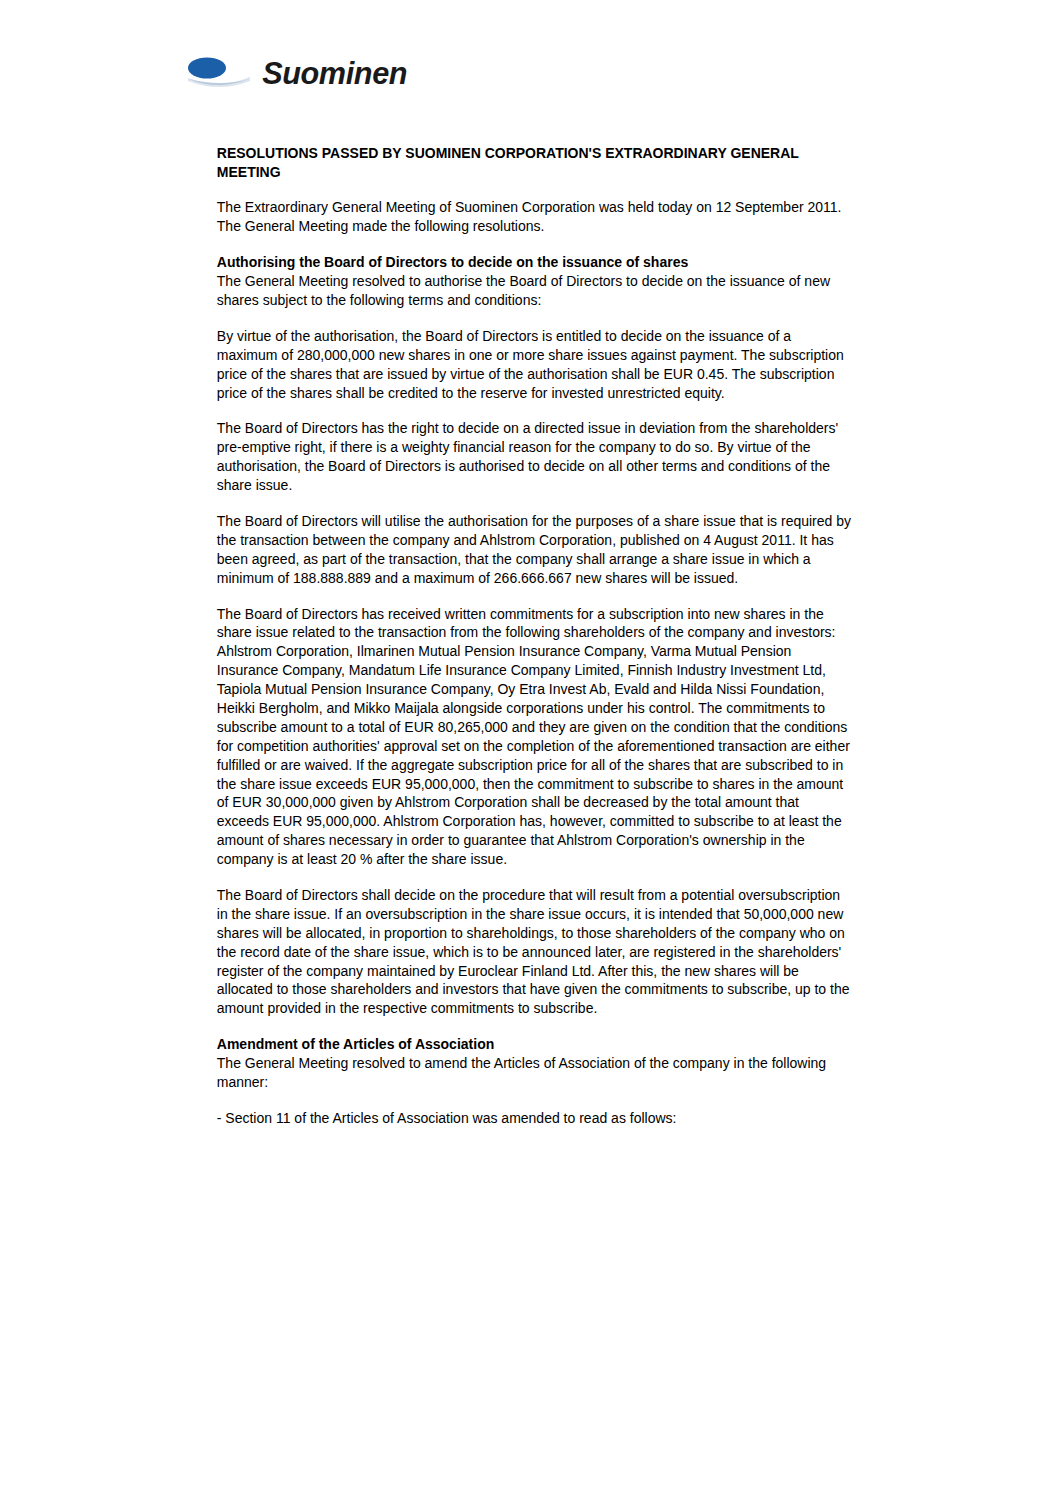Suominen
RESOLUTIONS PASSED BY SUOMINEN CORPORATION'S EXTRAORDINARY GENERAL MEETING
The Extraordinary General Meeting of Suominen Corporation was held today on 12 September 2011. The General Meeting made the following resolutions.
Authorising the Board of Directors to decide on the issuance of shares
The General Meeting resolved to authorise the Board of Directors to decide on the issuance of new shares subject to the following terms and conditions:
By virtue of the authorisation, the Board of Directors is entitled to decide on the issuance of a maximum of 280,000,000 new shares in one or more share issues against payment. The subscription price of the shares that are issued by virtue of the authorisation shall be EUR 0.45. The subscription price of the shares shall be credited to the reserve for invested unrestricted equity.
The Board of Directors has the right to decide on a directed issue in deviation from the shareholders' pre-emptive right, if there is a weighty financial reason for the company to do so. By virtue of the authorisation, the Board of Directors is authorised to decide on all other terms and conditions of the share issue.
The Board of Directors will utilise the authorisation for the purposes of a share issue that is required by the transaction between the company and Ahlstrom Corporation, published on 4 August 2011. It has been agreed, as part of the transaction, that the company shall arrange a share issue in which a minimum of 188.888.889 and a maximum of 266.666.667 new shares will be issued.
The Board of Directors has received written commitments for a subscription into new shares in the share issue related to the transaction from the following shareholders of the company and investors: Ahlstrom Corporation, Ilmarinen Mutual Pension Insurance Company, Varma Mutual Pension Insurance Company, Mandatum Life Insurance Company Limited, Finnish Industry Investment Ltd, Tapiola Mutual Pension Insurance Company, Oy Etra Invest Ab, Evald and Hilda Nissi Foundation, Heikki Bergholm, and Mikko Maijala alongside corporations under his control. The commitments to subscribe amount to a total of EUR 80,265,000 and they are given on the condition that the conditions for competition authorities' approval set on the completion of the aforementioned transaction are either fulfilled or are waived. If the aggregate subscription price for all of the shares that are subscribed to in the share issue exceeds EUR 95,000,000, then the commitment to subscribe to shares in the amount of EUR 30,000,000 given by Ahlstrom Corporation shall be decreased by the total amount that exceeds EUR 95,000,000. Ahlstrom Corporation has, however, committed to subscribe to at least the amount of shares necessary in order to guarantee that Ahlstrom Corporation's ownership in the company is at least 20 % after the share issue.
The Board of Directors shall decide on the procedure that will result from a potential oversubscription in the share issue. If an oversubscription in the share issue occurs, it is intended that 50,000,000 new shares will be allocated, in proportion to shareholdings, to those shareholders of the company who on the record date of the share issue, which is to be announced later, are registered in the shareholders' register of the company maintained by Euroclear Finland Ltd. After this, the new shares will be allocated to those shareholders and investors that have given the commitments to subscribe, up to the amount provided in the respective commitments to subscribe.
Amendment of the Articles of Association
The General Meeting resolved to amend the Articles of Association of the company in the following manner:
- Section 11 of the Articles of Association was amended to read as follows: